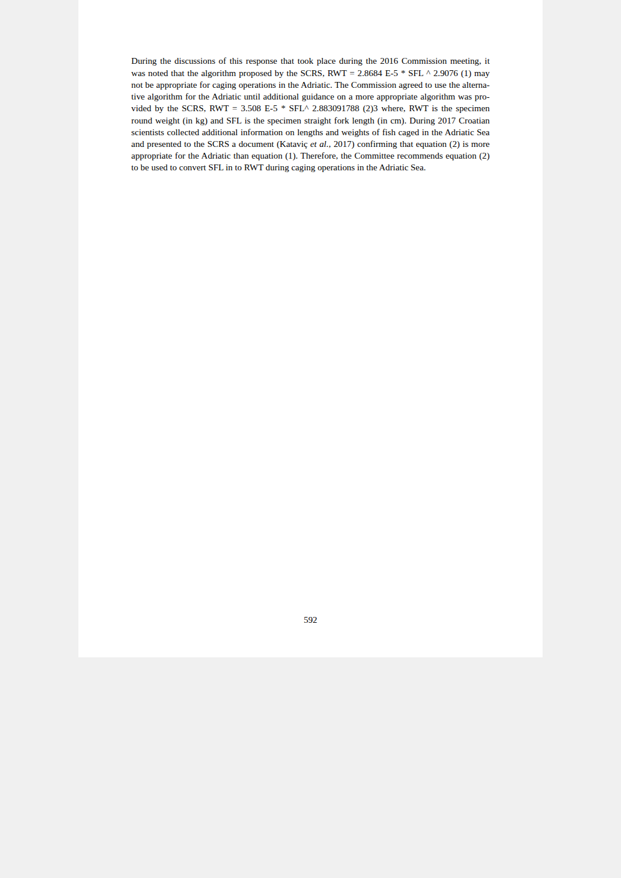During the discussions of this response that took place during the 2016 Commission meeting, it was noted that the algorithm proposed by the SCRS, RWT = 2.8684 E-5 * SFL ^ 2.9076 (1) may not be appropriate for caging operations in the Adriatic. The Commission agreed to use the alternative algorithm for the Adriatic until additional guidance on a more appropriate algorithm was provided by the SCRS, RWT = 3.508 E-5 * SFL^ 2.883091788 (2)3 where, RWT is the specimen round weight (in kg) and SFL is the specimen straight fork length (in cm). During 2017 Croatian scientists collected additional information on lengths and weights of fish caged in the Adriatic Sea and presented to the SCRS a document (Kataviç et al., 2017) confirming that equation (2) is more appropriate for the Adriatic than equation (1). Therefore, the Committee recommends equation (2) to be used to convert SFL in to RWT during caging operations in the Adriatic Sea.
592